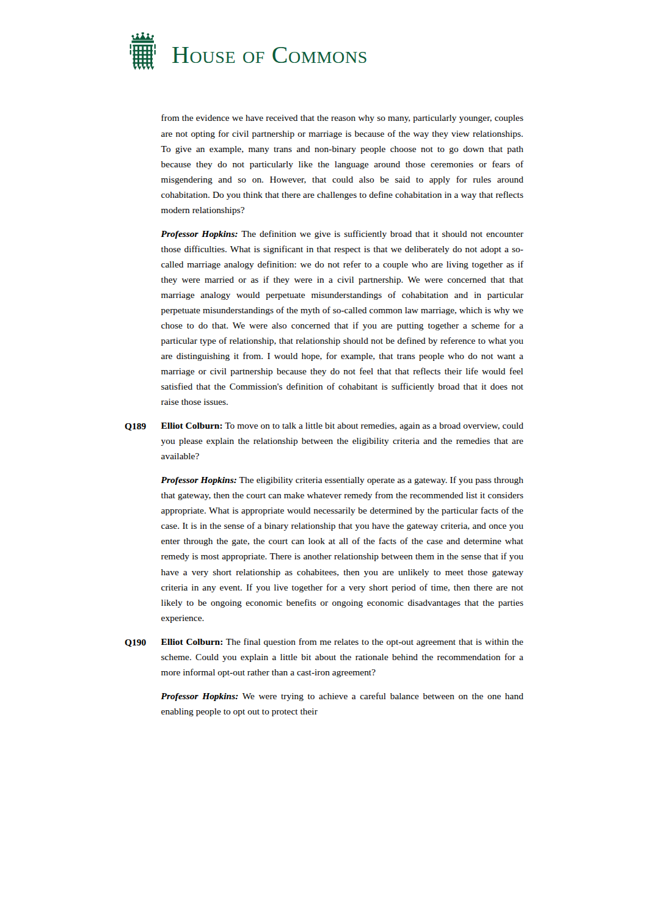House of Commons
from the evidence we have received that the reason why so many, particularly younger, couples are not opting for civil partnership or marriage is because of the way they view relationships. To give an example, many trans and non-binary people choose not to go down that path because they do not particularly like the language around those ceremonies or fears of misgendering and so on. However, that could also be said to apply for rules around cohabitation. Do you think that there are challenges to define cohabitation in a way that reflects modern relationships?
Professor Hopkins: The definition we give is sufficiently broad that it should not encounter those difficulties. What is significant in that respect is that we deliberately do not adopt a so-called marriage analogy definition: we do not refer to a couple who are living together as if they were married or as if they were in a civil partnership. We were concerned that that marriage analogy would perpetuate misunderstandings of cohabitation and in particular perpetuate misunderstandings of the myth of so-called common law marriage, which is why we chose to do that. We were also concerned that if you are putting together a scheme for a particular type of relationship, that relationship should not be defined by reference to what you are distinguishing it from. I would hope, for example, that trans people who do not want a marriage or civil partnership because they do not feel that that reflects their life would feel satisfied that the Commission's definition of cohabitant is sufficiently broad that it does not raise those issues.
Q189
Elliot Colburn: To move on to talk a little bit about remedies, again as a broad overview, could you please explain the relationship between the eligibility criteria and the remedies that are available?
Professor Hopkins: The eligibility criteria essentially operate as a gateway. If you pass through that gateway, then the court can make whatever remedy from the recommended list it considers appropriate. What is appropriate would necessarily be determined by the particular facts of the case. It is in the sense of a binary relationship that you have the gateway criteria, and once you enter through the gate, the court can look at all of the facts of the case and determine what remedy is most appropriate. There is another relationship between them in the sense that if you have a very short relationship as cohabitees, then you are unlikely to meet those gateway criteria in any event. If you live together for a very short period of time, then there are not likely to be ongoing economic benefits or ongoing economic disadvantages that the parties experience.
Q190
Elliot Colburn: The final question from me relates to the opt-out agreement that is within the scheme. Could you explain a little bit about the rationale behind the recommendation for a more informal opt-out rather than a cast-iron agreement?
Professor Hopkins: We were trying to achieve a careful balance between on the one hand enabling people to opt out to protect their